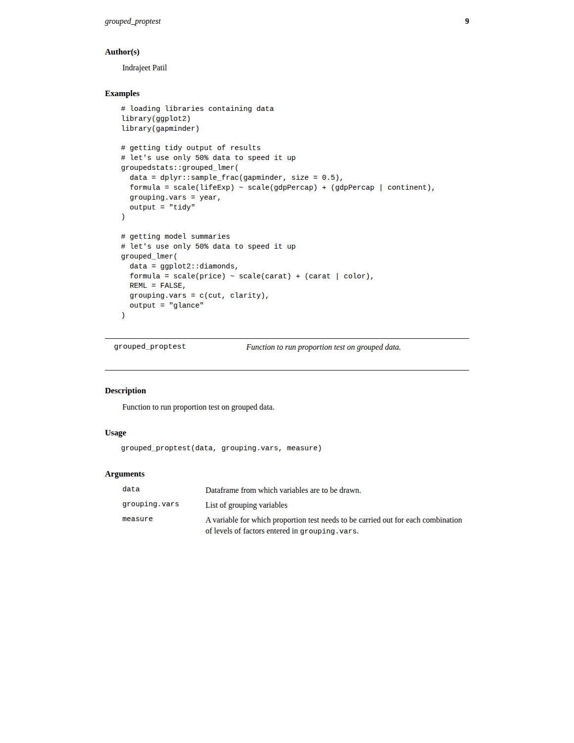grouped_proptest 9
Author(s)
Indrajeet Patil
Examples
# loading libraries containing data
library(ggplot2)
library(gapminder)

# getting tidy output of results
# let's use only 50% data to speed it up
groupedstats::grouped_lmer(
  data = dplyr::sample_frac(gapminder, size = 0.5),
  formula = scale(lifeExp) ~ scale(gdpPercap) + (gdpPercap | continent),
  grouping.vars = year,
  output = "tidy"
)

# getting model summaries
# let's use only 50% data to speed it up
grouped_lmer(
  data = ggplot2::diamonds,
  formula = scale(price) ~ scale(carat) + (carat | color),
  REML = FALSE,
  grouping.vars = c(cut, clarity),
  output = "glance"
)
grouped_proptest Function to run proportion test on grouped data.
Description
Function to run proportion test on grouped data.
Usage
grouped_proptest(data, grouping.vars, measure)
Arguments
data
Dataframe from which variables are to be drawn.
grouping.vars
List of grouping variables
measure
A variable for which proportion test needs to be carried out for each combination of levels of factors entered in grouping.vars.